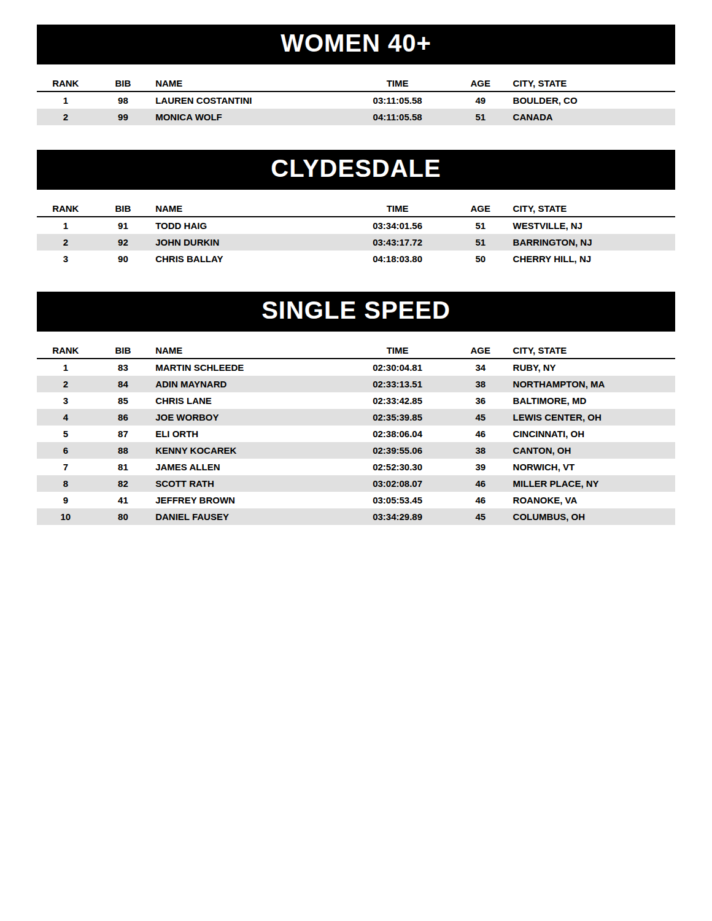WOMEN 40+
| RANK | BIB | NAME | TIME | AGE | CITY, STATE |
| --- | --- | --- | --- | --- | --- |
| 1 | 98 | LAUREN COSTANTINI | 03:11:05.58 | 49 | BOULDER, CO |
| 2 | 99 | MONICA WOLF | 04:11:05.58 | 51 | CANADA |
CLYDESDALE
| RANK | BIB | NAME | TIME | AGE | CITY, STATE |
| --- | --- | --- | --- | --- | --- |
| 1 | 91 | TODD HAIG | 03:34:01.56 | 51 | WESTVILLE, NJ |
| 2 | 92 | JOHN DURKIN | 03:43:17.72 | 51 | BARRINGTON, NJ |
| 3 | 90 | CHRIS BALLAY | 04:18:03.80 | 50 | CHERRY HILL, NJ |
SINGLE SPEED
| RANK | BIB | NAME | TIME | AGE | CITY, STATE |
| --- | --- | --- | --- | --- | --- |
| 1 | 83 | MARTIN SCHLEEDE | 02:30:04.81 | 34 | RUBY, NY |
| 2 | 84 | ADIN MAYNARD | 02:33:13.51 | 38 | NORTHAMPTON, MA |
| 3 | 85 | CHRIS LANE | 02:33:42.85 | 36 | BALTIMORE, MD |
| 4 | 86 | JOE WORBOY | 02:35:39.85 | 45 | LEWIS CENTER, OH |
| 5 | 87 | ELI ORTH | 02:38:06.04 | 46 | CINCINNATI, OH |
| 6 | 88 | KENNY KOCAREK | 02:39:55.06 | 38 | CANTON, OH |
| 7 | 81 | JAMES ALLEN | 02:52:30.30 | 39 | NORWICH, VT |
| 8 | 82 | SCOTT RATH | 03:02:08.07 | 46 | MILLER PLACE, NY |
| 9 | 41 | JEFFREY BROWN | 03:05:53.45 | 46 | ROANOKE, VA |
| 10 | 80 | DANIEL FAUSEY | 03:34:29.89 | 45 | COLUMBUS, OH |